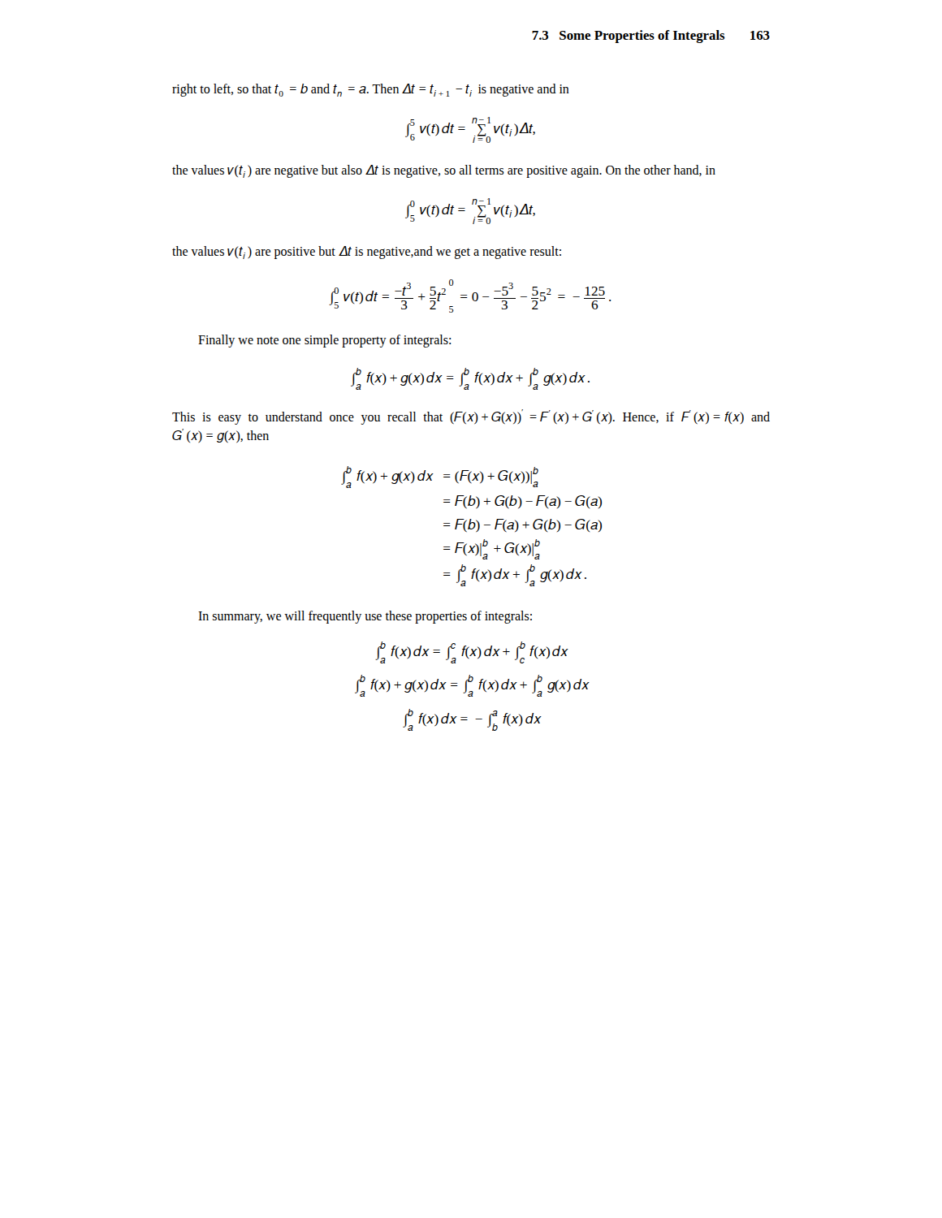7.3 Some Properties of Integrals 163
right to left, so that t0=b and tn=a. Then Δt=ti+1−ti is negative and in
∫ 6 5 v(t) dt = ∑ i=0 n−1 v(ti) Δt ,
the values v(ti) are negative but also Δt is negative, so all terms are positive again. On the other hand, in
∫ 5 0 v(t) dt = ∑ i=0 n−1 v(ti) Δt ,
the values v(ti) are positive but Δt is negative,and we get a negative result:
∫ 5 0 v(t) dt = −t3 3 + 52 t2 5 0 = 0 − −53 3 − 52 52 = − 1256 .
Finally we note one simple property of integrals:
∫ab f(x) + g(x) dx = ∫ab f(x) dx + ∫ab g(x) dx .
This is easy to understand once you recall that (F(x)+G(x))′=F′(x)+G′(x). Hence, if F′(x)=f(x) and G′(x)=g(x), then
| ∫ a b f ( x ) + g ( x ) d x | = ( F ( x ) + G ( x ) ) / a b |
| | = F ( b ) + G ( b ) − F ( a ) − G ( a ) |
| | = F ( b ) − F ( a ) + G ( b ) − G ( a ) |
| | = F ( x ) / a b + G ( x ) / a b |
| | = ∫ a b f ( x ) d x + ∫ a b g ( x ) d x . |
In summary, we will frequently use these properties of integrals:
∫ab f(x) dx = ∫ac f(x) dx + ∫cb f(x) dx
∫ab f(x) + g(x) dx = ∫ab f(x) dx + ∫ab g(x) dx
∫ab f(x) dx = − ∫ba f(x) dx